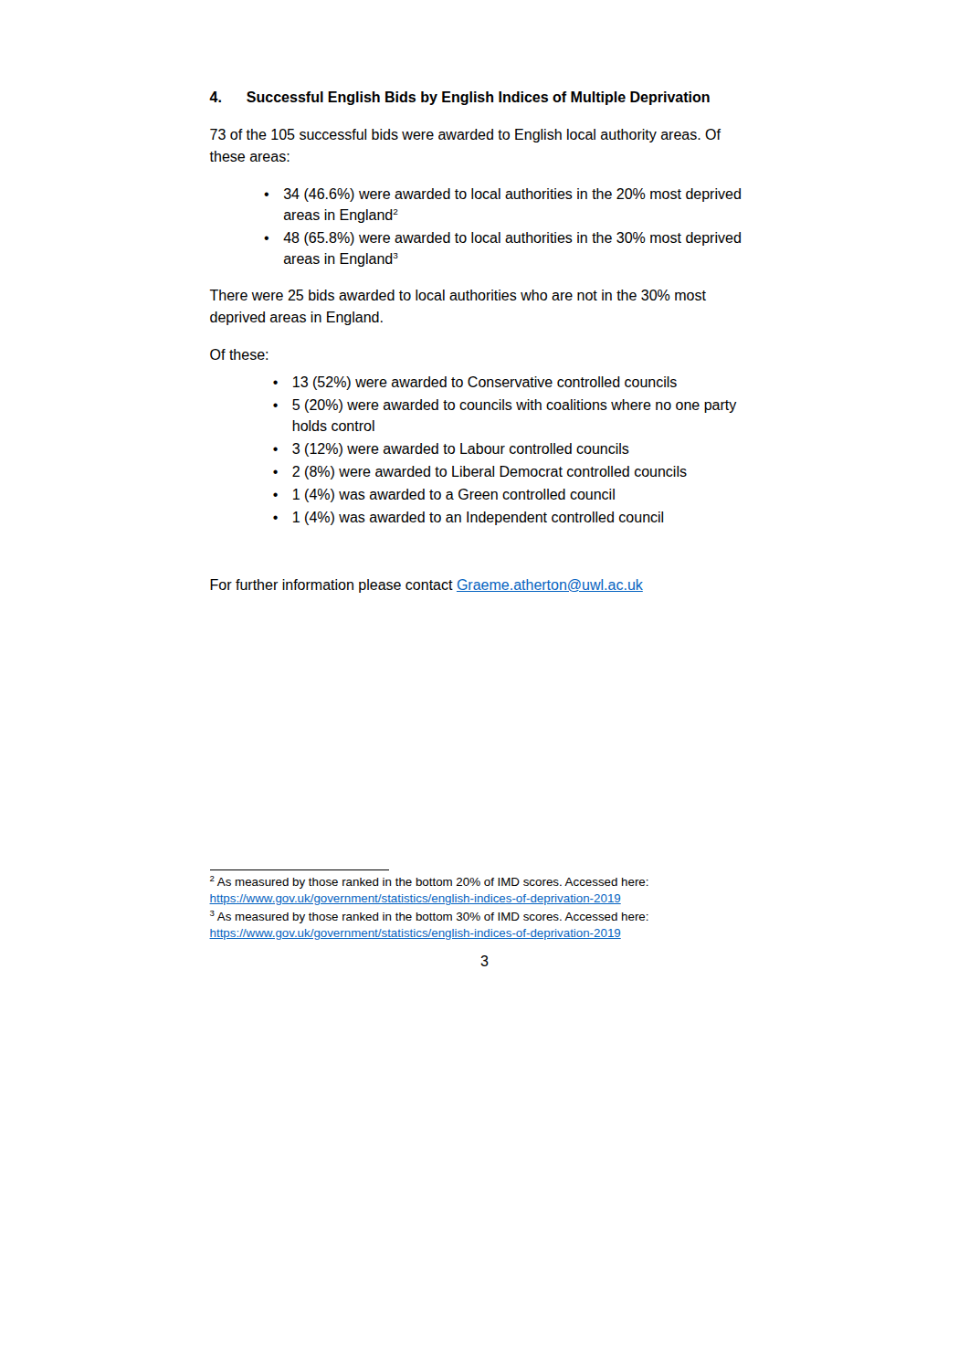4. Successful English Bids by English Indices of Multiple Deprivation
73 of the 105 successful bids were awarded to English local authority areas. Of these areas:
34 (46.6%) were awarded to local authorities in the 20% most deprived areas in England2
48 (65.8%) were awarded to local authorities in the 30% most deprived areas in England3
There were 25 bids awarded to local authorities who are not in the 30% most deprived areas in England.
Of these:
13 (52%) were awarded to Conservative controlled councils
5 (20%) were awarded to councils with coalitions where no one party holds control
3 (12%) were awarded to Labour controlled councils
2 (8%) were awarded to Liberal Democrat controlled councils
1 (4%) was awarded to a Green controlled council
1 (4%) was awarded to an Independent controlled council
For further information please contact Graeme.atherton@uwl.ac.uk
2 As measured by those ranked in the bottom 20% of IMD scores. Accessed here:
https://www.gov.uk/government/statistics/english-indices-of-deprivation-2019
3 As measured by those ranked in the bottom 30% of IMD scores. Accessed here:
https://www.gov.uk/government/statistics/english-indices-of-deprivation-2019
3